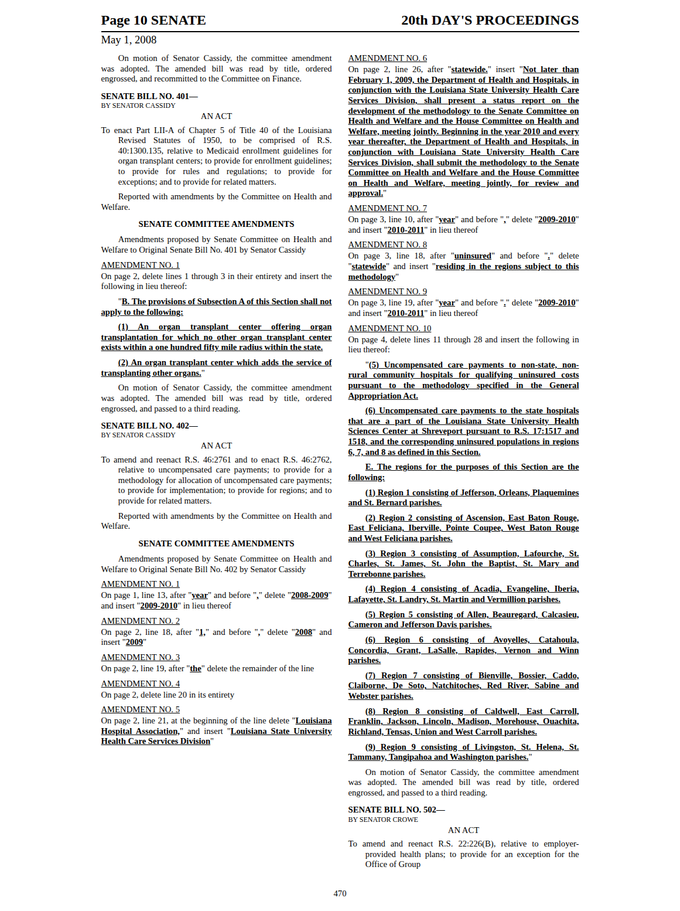Page 10 SENATE
20th DAY'S PROCEEDINGS
May 1, 2008
On motion of Senator Cassidy, the committee amendment was adopted. The amended bill was read by title, ordered engrossed, and recommitted to the Committee on Finance.
SENATE BILL NO. 401—
BY SENATOR CASSIDY
AN ACT
To enact Part LII-A of Chapter 5 of Title 40 of the Louisiana Revised Statutes of 1950, to be comprised of R.S. 40:1300.135, relative to Medicaid enrollment guidelines for organ transplant centers; to provide for enrollment guidelines; to provide for rules and regulations; to provide for exceptions; and to provide for related matters.
Reported with amendments by the Committee on Health and Welfare.
SENATE COMMITTEE AMENDMENTS
Amendments proposed by Senate Committee on Health and Welfare to Original Senate Bill No. 401 by Senator Cassidy
AMENDMENT NO. 1
On page 2, delete lines 1 through 3 in their entirety and insert the following in lieu thereof:
"B. The provisions of Subsection A of this Section shall not apply to the following:
(1) An organ transplant center offering organ transplantation for which no other organ transplant center exists within a one hundred fifty mile radius within the state.
(2) An organ transplant center which adds the service of transplanting other organs."
On motion of Senator Cassidy, the committee amendment was adopted. The amended bill was read by title, ordered engrossed, and passed to a third reading.
SENATE BILL NO. 402—
BY SENATOR CASSIDY
AN ACT
To amend and reenact R.S. 46:2761 and to enact R.S. 46:2762, relative to uncompensated care payments; to provide for a methodology for allocation of uncompensated care payments; to provide for implementation; to provide for regions; and to provide for related matters.
Reported with amendments by the Committee on Health and Welfare.
SENATE COMMITTEE AMENDMENTS
Amendments proposed by Senate Committee on Health and Welfare to Original Senate Bill No. 402 by Senator Cassidy
AMENDMENT NO. 1
On page 1, line 13, after "year" and before "," delete "2008-2009" and insert "2009-2010" in lieu thereof
AMENDMENT NO. 2
On page 2, line 18, after "1," and before "," delete "2008" and insert "2009"
AMENDMENT NO. 3
On page 2, line 19, after "the" delete the remainder of the line
AMENDMENT NO. 4
On page 2, delete line 20 in its entirety
AMENDMENT NO. 5
On page 2, line 21, at the beginning of the line delete "Louisiana Hospital Association," and insert "Louisiana State University Health Care Services Division"
AMENDMENT NO. 6
On page 2, line 26, after "statewide." insert "Not later than February 1, 2009, the Department of Health and Hospitals, in conjunction with the Louisiana State University Health Care Services Division, shall present a status report on the development of the methodology to the Senate Committee on Health and Welfare and the House Committee on Health and Welfare, meeting jointly. Beginning in the year 2010 and every year thereafter, the Department of Health and Hospitals, in conjunction with Louisiana State University Health Care Services Division, shall submit the methodology to the Senate Committee on Health and Welfare and the House Committee on Health and Welfare, meeting jointly, for review and approval."
AMENDMENT NO. 7
On page 3, line 10, after "year" and before "," delete "2009-2010" and insert "2010-2011" in lieu thereof
AMENDMENT NO. 8
On page 3, line 18, after "uninsured" and before "." delete "statewide" and insert "residing in the regions subject to this methodology"
AMENDMENT NO. 9
On page 3, line 19, after "year" and before "." delete "2009-2010" and insert "2010-2011" in lieu thereof
AMENDMENT NO. 10
On page 4, delete lines 11 through 28 and insert the following in lieu thereof:
"(5) Uncompensated care payments to non-state, non-rural community hospitals for qualifying uninsured costs pursuant to the methodology specified in the General Appropriation Act.
(6) Uncompensated care payments to the state hospitals that are a part of the Louisiana State University Health Sciences Center at Shreveport pursuant to R.S. 17:1517 and 1518, and the corresponding uninsured populations in regions 6, 7, and 8 as defined in this Section.
E. The regions for the purposes of this Section are the following:
(1) Region 1 consisting of Jefferson, Orleans, Plaquemines and St. Bernard parishes.
(2) Region 2 consisting of Ascension, East Baton Rouge, East Feliciana, Iberville, Pointe Coupee, West Baton Rouge and West Feliciana parishes.
(3) Region 3 consisting of Assumption, Lafourche, St. Charles, St. James, St. John the Baptist, St. Mary and Terrebonne parishes.
(4) Region 4 consisting of Acadia, Evangeline, Iberia, Lafayette, St. Landry, St. Martin and Vermillion parishes.
(5) Region 5 consisting of Allen, Beauregard, Calcasieu, Cameron and Jefferson Davis parishes.
(6) Region 6 consisting of Avoyelles, Catahoula, Concordia, Grant, LaSalle, Rapides, Vernon and Winn parishes.
(7) Region 7 consisting of Bienville, Bossier, Caddo, Claiborne, De Soto, Natchitoches, Red River, Sabine and Webster parishes.
(8) Region 8 consisting of Caldwell, East Carroll, Franklin, Jackson, Lincoln, Madison, Morehouse, Ouachita, Richland, Tensas, Union and West Carroll parishes.
(9) Region 9 consisting of Livingston, St. Helena, St. Tammany, Tangipahoa and Washington parishes."
On motion of Senator Cassidy, the committee amendment was adopted. The amended bill was read by title, ordered engrossed, and passed to a third reading.
SENATE BILL NO. 502—
BY SENATOR CROWE
AN ACT
To amend and reenact R.S. 22:226(B), relative to employer-provided health plans; to provide for an exception for the Office of Group
470